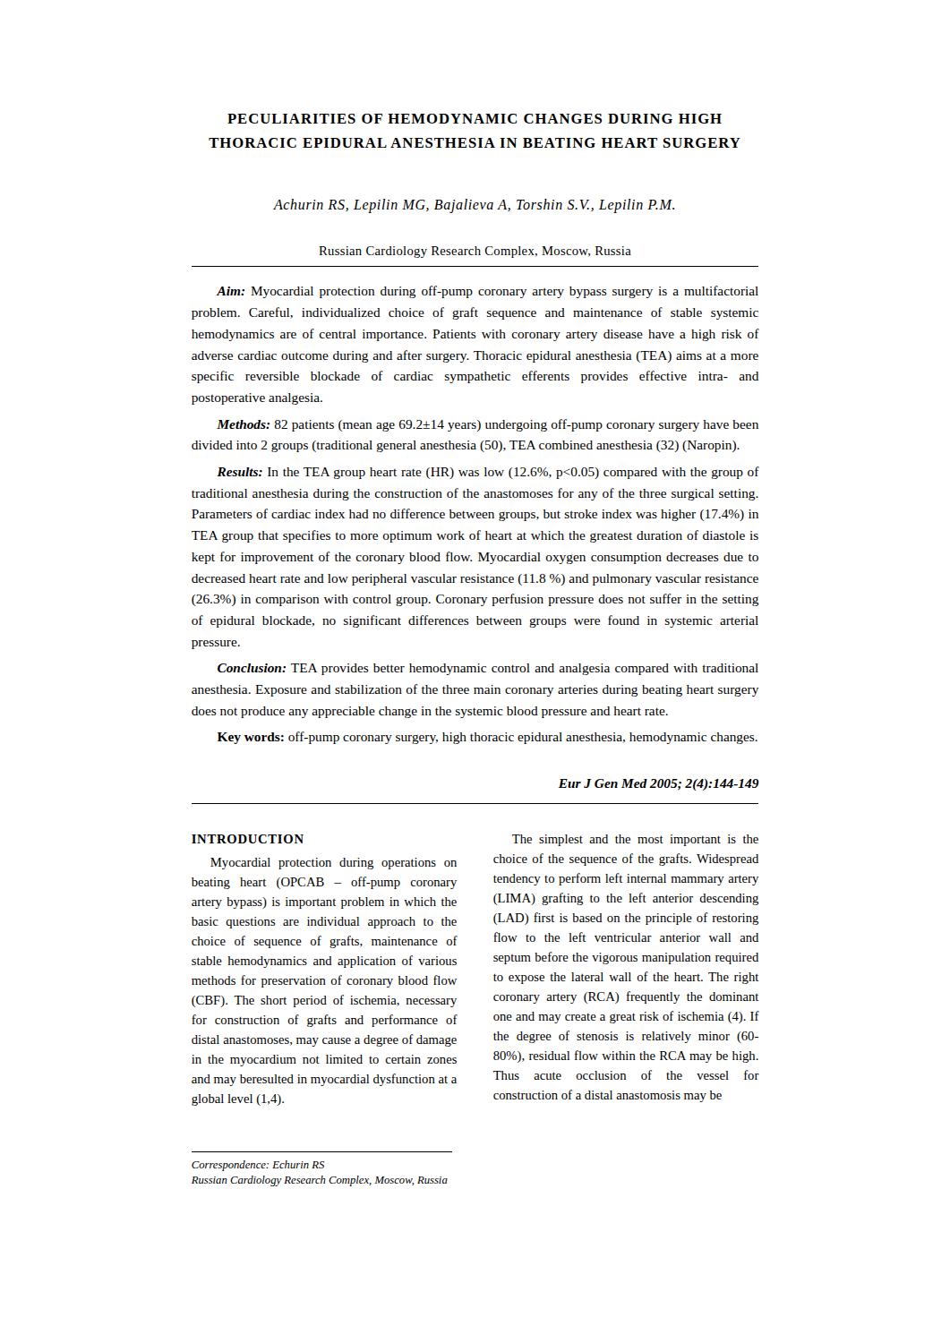Peculiarities of Hemodynamic Changes During High
Thoracic Epidural Anesthesia in Beating Heart Surgery
Achurin RS, Lepilin MG, Bajalieva A, Torshin S.V., Lepilin P.M.
Russian Cardiology Research Complex, Moscow, Russia
Aim: Myocardial protection during off-pump coronary artery bypass surgery is a multifactorial problem. Careful, individualized choice of graft sequence and maintenance of stable systemic hemodynamics are of central importance. Patients with coronary artery disease have a high risk of adverse cardiac outcome during and after surgery. Thoracic epidural anesthesia (TEA) aims at a more specific reversible blockade of cardiac sympathetic efferents provides effective intra- and postoperative analgesia.
Methods: 82 patients (mean age 69.2±14 years) undergoing off-pump coronary surgery have been divided into 2 groups (traditional general anesthesia (50), TEA combined anesthesia (32) (Naropin).
Results: In the TEA group heart rate (HR) was low (12.6%, p<0.05) compared with the group of traditional anesthesia during the construction of the anastomoses for any of the three surgical setting. Parameters of cardiac index had no difference between groups, but stroke index was higher (17.4%) in TEA group that specifies to more optimum work of heart at which the greatest duration of diastole is kept for improvement of the coronary blood flow. Myocardial oxygen consumption decreases due to decreased heart rate and low peripheral vascular resistance (11.8 %) and pulmonary vascular resistance (26.3%) in comparison with control group. Coronary perfusion pressure does not suffer in the setting of epidural blockade, no significant differences between groups were found in systemic arterial pressure.
Conclusion: TEA provides better hemodynamic control and analgesia compared with traditional anesthesia. Exposure and stabilization of the three main coronary arteries during beating heart surgery does not produce any appreciable change in the systemic blood pressure and heart rate.
Key words: off-pump coronary surgery, high thoracic epidural anesthesia, hemodynamic changes.
Eur J Gen Med 2005; 2(4):144-149
Introduction
Myocardial protection during operations on beating heart (OPCAB – off-pump coronary artery bypass) is important problem in which the basic questions are individual approach to the choice of sequence of grafts, maintenance of stable hemodynamics and application of various methods for preservation of coronary blood flow (CBF). The short period of ischemia, necessary for construction of grafts and performance of distal anastomoses, may cause a degree of damage in the myocardium not limited to certain zones and may beresulted in myocardial dysfunction at a global level (1,4).
The simplest and the most important is the choice of the sequence of the grafts. Widespread tendency to perform left internal mammary artery (LIMA) grafting to the left anterior descending (LAD) first is based on the principle of restoring flow to the left ventricular anterior wall and septum before the vigorous manipulation required to expose the lateral wall of the heart. The right coronary artery (RCA) frequently the dominant one and may create a great risk of ischemia (4). If the degree of stenosis is relatively minor (60-80%), residual flow within the RCA may be high. Thus acute occlusion of the vessel for construction of a distal anastomosis may be
Correspondence: Echurin RS
Russian Cardiology Research Complex, Moscow, Russia